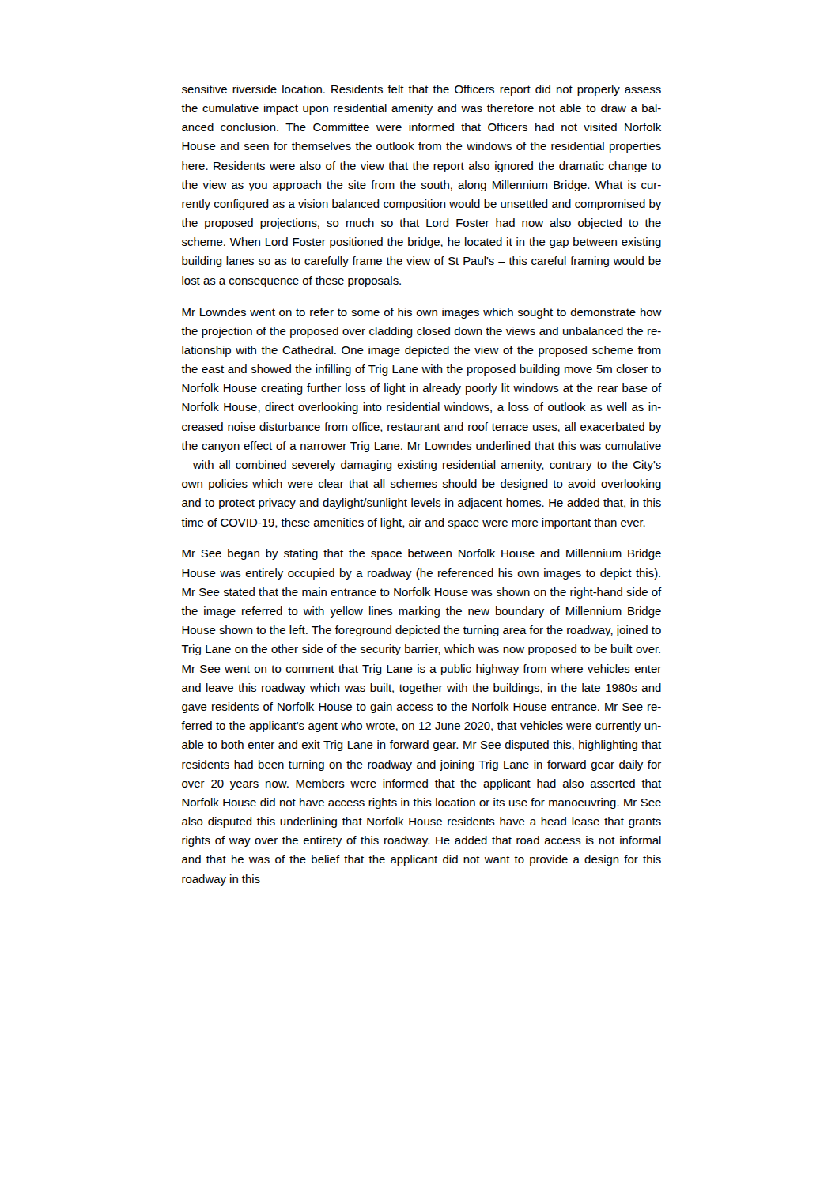sensitive riverside location. Residents felt that the Officers report did not properly assess the cumulative impact upon residential amenity and was therefore not able to draw a balanced conclusion. The Committee were informed that Officers had not visited Norfolk House and seen for themselves the outlook from the windows of the residential properties here. Residents were also of the view that the report also ignored the dramatic change to the view as you approach the site from the south, along Millennium Bridge. What is currently configured as a vision balanced composition would be unsettled and compromised by the proposed projections, so much so that Lord Foster had now also objected to the scheme. When Lord Foster positioned the bridge, he located it in the gap between existing building lanes so as to carefully frame the view of St Paul's – this careful framing would be lost as a consequence of these proposals.
Mr Lowndes went on to refer to some of his own images which sought to demonstrate how the projection of the proposed over cladding closed down the views and unbalanced the relationship with the Cathedral. One image depicted the view of the proposed scheme from the east and showed the infilling of Trig Lane with the proposed building move 5m closer to Norfolk House creating further loss of light in already poorly lit windows at the rear base of Norfolk House, direct overlooking into residential windows, a loss of outlook as well as increased noise disturbance from office, restaurant and roof terrace uses, all exacerbated by the canyon effect of a narrower Trig Lane. Mr Lowndes underlined that this was cumulative – with all combined severely damaging existing residential amenity, contrary to the City's own policies which were clear that all schemes should be designed to avoid overlooking and to protect privacy and daylight/sunlight levels in adjacent homes. He added that, in this time of COVID-19, these amenities of light, air and space were more important than ever.
Mr See began by stating that the space between Norfolk House and Millennium Bridge House was entirely occupied by a roadway (he referenced his own images to depict this). Mr See stated that the main entrance to Norfolk House was shown on the right-hand side of the image referred to with yellow lines marking the new boundary of Millennium Bridge House shown to the left. The foreground depicted the turning area for the roadway, joined to Trig Lane on the other side of the security barrier, which was now proposed to be built over. Mr See went on to comment that Trig Lane is a public highway from where vehicles enter and leave this roadway which was built, together with the buildings, in the late 1980s and gave residents of Norfolk House to gain access to the Norfolk House entrance. Mr See referred to the applicant's agent who wrote, on 12 June 2020, that vehicles were currently unable to both enter and exit Trig Lane in forward gear. Mr See disputed this, highlighting that residents had been turning on the roadway and joining Trig Lane in forward gear daily for over 20 years now. Members were informed that the applicant had also asserted that Norfolk House did not have access rights in this location or its use for manoeuvring. Mr See also disputed this underlining that Norfolk House residents have a head lease that grants rights of way over the entirety of this roadway. He added that road access is not informal and that he was of the belief that the applicant did not want to provide a design for this roadway in this